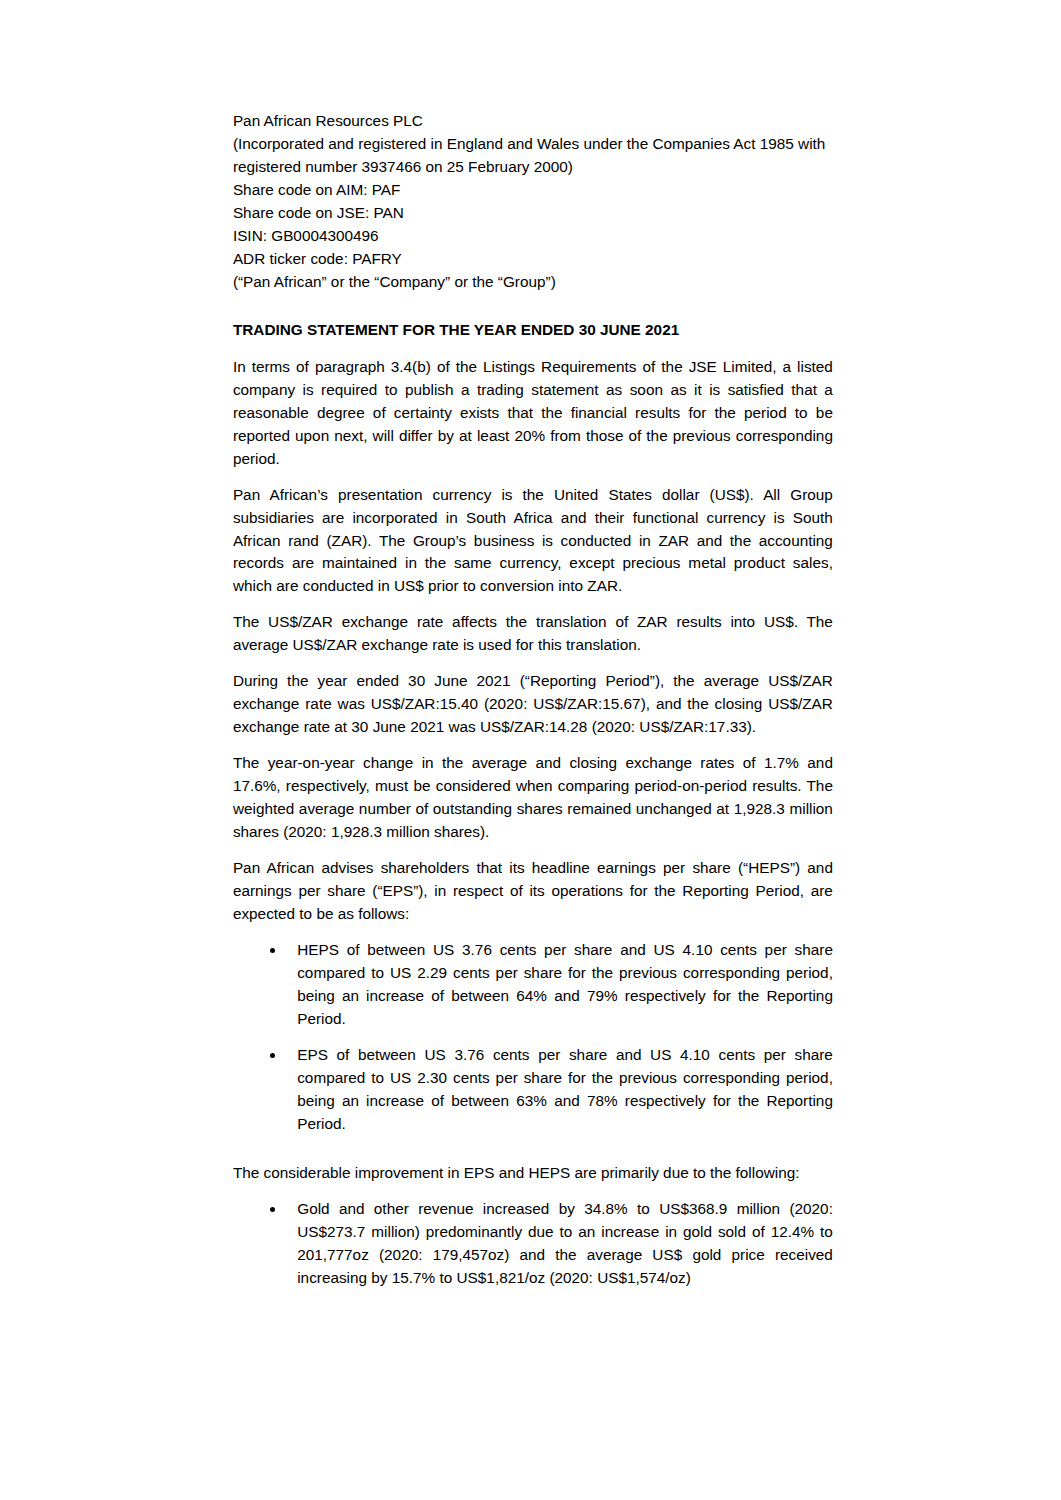Pan African Resources PLC
(Incorporated and registered in England and Wales under the Companies Act 1985 with registered number 3937466 on 25 February 2000)
Share code on AIM: PAF
Share code on JSE: PAN
ISIN: GB0004300496
ADR ticker code: PAFRY
(“Pan African” or the “Company” or the “Group”)
TRADING STATEMENT FOR THE YEAR ENDED 30 JUNE 2021
In terms of paragraph 3.4(b) of the Listings Requirements of the JSE Limited, a listed company is required to publish a trading statement as soon as it is satisfied that a reasonable degree of certainty exists that the financial results for the period to be reported upon next, will differ by at least 20% from those of the previous corresponding period.
Pan African’s presentation currency is the United States dollar (US$). All Group subsidiaries are incorporated in South Africa and their functional currency is South African rand (ZAR). The Group’s business is conducted in ZAR and the accounting records are maintained in the same currency, except precious metal product sales, which are conducted in US$ prior to conversion into ZAR.
The US$/ZAR exchange rate affects the translation of ZAR results into US$. The average US$/ZAR exchange rate is used for this translation.
During the year ended 30 June 2021 (“Reporting Period”), the average US$/ZAR exchange rate was US$/ZAR:15.40 (2020: US$/ZAR:15.67), and the closing US$/ZAR exchange rate at 30 June 2021 was US$/ZAR:14.28 (2020: US$/ZAR:17.33).
The year-on-year change in the average and closing exchange rates of 1.7% and 17.6%, respectively, must be considered when comparing period-on-period results. The weighted average number of outstanding shares remained unchanged at 1,928.3 million shares (2020: 1,928.3 million shares).
Pan African advises shareholders that its headline earnings per share (“HEPS”) and earnings per share (“EPS”), in respect of its operations for the Reporting Period, are expected to be as follows:
HEPS of between US 3.76 cents per share and US 4.10 cents per share compared to US 2.29 cents per share for the previous corresponding period, being an increase of between 64% and 79% respectively for the Reporting Period.
EPS of between US 3.76 cents per share and US 4.10 cents per share compared to US 2.30 cents per share for the previous corresponding period, being an increase of between 63% and 78% respectively for the Reporting Period.
The considerable improvement in EPS and HEPS are primarily due to the following:
Gold and other revenue increased by 34.8% to US$368.9 million (2020: US$273.7 million) predominantly due to an increase in gold sold of 12.4% to 201,777oz (2020: 179,457oz) and the average US$ gold price received increasing by 15.7% to US$1,821/oz (2020: US$1,574/oz)